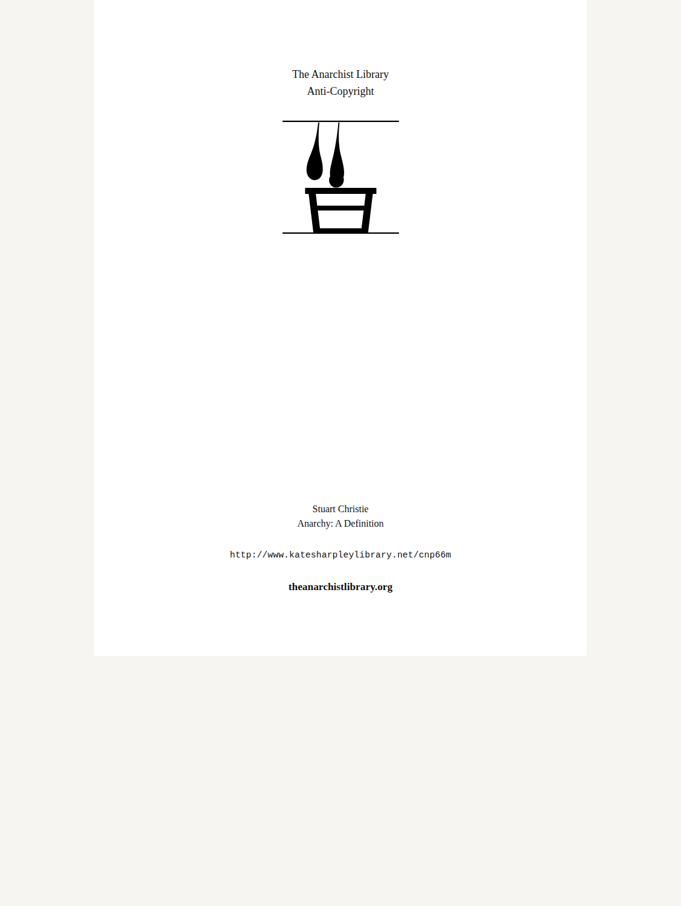The Anarchist Library Anti-Copyright
Stuart Christie Anarchy: A Definition http://www.katesharpleylibrary.net/cnp66m theanarchistlibrary.org